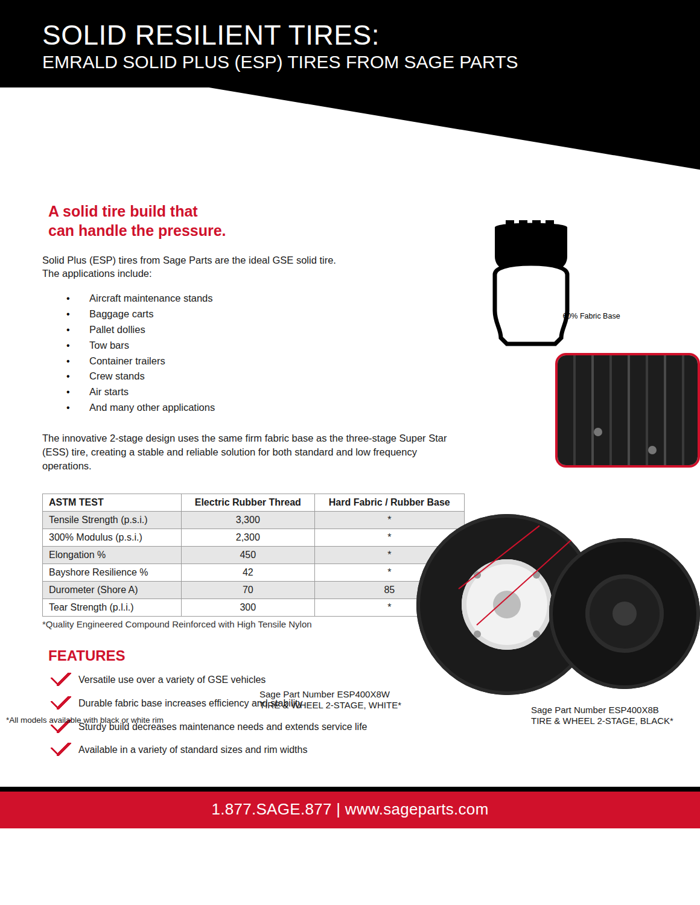SOLID RESILIENT TIRES:
EMRALD SOLID PLUS (ESP) TIRES FROM SAGE PARTS
A solid tire build that
can handle the pressure.
Solid Plus (ESP) tires from Sage Parts are the ideal GSE solid tire.
The applications include:
Aircraft maintenance stands
Baggage carts
Pallet dollies
Tow bars
Container trailers
Crew stands
Air starts
And many other applications
The innovative 2-stage design uses the same firm fabric base as the three-stage Super Star (ESS) tire, creating a stable and reliable solution for both standard and low frequency operations.
Tire cross-section 40% Tread 60% Fabric Base
| ASTM TEST | Electric Rubber Thread | Hard Fabric / Rubber Base |
| --- | --- | --- |
| Tensile Strength (p.s.i.) | 3,300 | * |
| 300% Modulus (p.s.i.) | 2,300 | * |
| Elongation % | 450 | * |
| Bayshore Resilience % | 42 | * |
| Durometer (Shore A) | 70 | 85 |
| Tear Strength (p.l.i.) | 300 | * |
*Quality Engineered Compound Reinforced with High Tensile Nylon
FEATURES
Versatile use over a variety of GSE vehicles
Durable fabric base increases efficiency and stability
Sturdy build decreases maintenance needs and extends service life
Available in a variety of standard sizes and rim widths
Sage Part Number ESP400X8W
TIRE & WHEEL 2-STAGE, WHITE*
Sage Part Number ESP400X8B
TIRE & WHEEL 2-STAGE, BLACK*
*All models available with black or white rim
1.877.SAGE.877 | www.sageparts.com